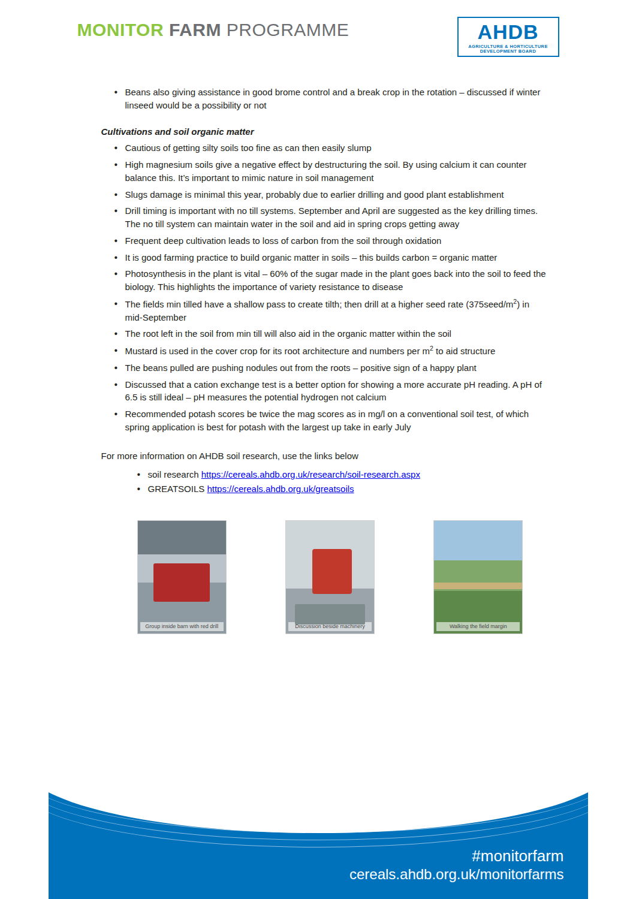MONITOR FARM PROGRAMME
AHDB Agriculture & Horticulture
Development Board
Beans also giving assistance in good brome control and a break crop in the rotation – discussed if winter linseed would be a possibility or not
Cultivations and soil organic matter
Cautious of getting silty soils too fine as can then easily slump
High magnesium soils give a negative effect by destructuring the soil. By using calcium it can counter balance this. It’s important to mimic nature in soil management
Slugs damage is minimal this year, probably due to earlier drilling and good plant establishment
Drill timing is important with no till systems. September and April are suggested as the key drilling times. The no till system can maintain water in the soil and aid in spring crops getting away
Frequent deep cultivation leads to loss of carbon from the soil through oxidation
It is good farming practice to build organic matter in soils – this builds carbon = organic matter
Photosynthesis in the plant is vital – 60% of the sugar made in the plant goes back into the soil to feed the biology. This highlights the importance of variety resistance to disease
The fields min tilled have a shallow pass to create tilth; then drill at a higher seed rate (375seed/m2) in mid-September
The root left in the soil from min till will also aid in the organic matter within the soil
Mustard is used in the cover crop for its root architecture and numbers per m2 to aid structure
The beans pulled are pushing nodules out from the roots – positive sign of a happy plant
Discussed that a cation exchange test is a better option for showing a more accurate pH reading. A pH of 6.5 is still ideal – pH measures the potential hydrogen not calcium
Recommended potash scores be twice the mag scores as in mg/l on a conventional soil test, of which spring application is best for potash with the largest up take in early July
For more information on AHDB soil research, use the links below
soil research https://cereals.ahdb.org.uk/research/soil-research.aspx
GREATSOILS https://cereals.ahdb.org.uk/greatsoils
Group inside barn with red drill
Discussion beside machinery
Walking the field margin
#monitorfarm cereals.ahdb.org.uk/monitorfarms